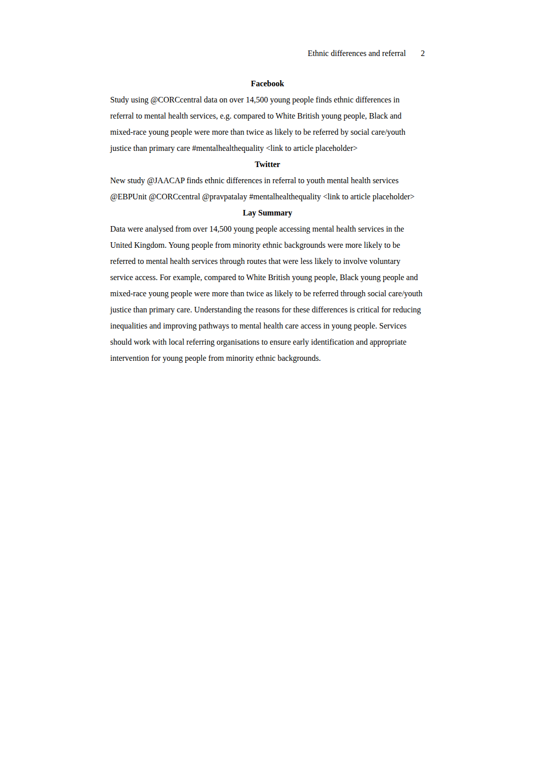Ethnic differences and referral 2
Facebook
Study using @CORCcentral data on over 14,500 young people finds ethnic differences in referral to mental health services, e.g. compared to White British young people, Black and mixed-race young people were more than twice as likely to be referred by social care/youth justice than primary care #mentalhealthequality <link to article placeholder>
Twitter
New study @JAACAP finds ethnic differences in referral to youth mental health services @EBPUnit @CORCcentral @pravpatalay #mentalhealthequality <link to article placeholder>
Lay Summary
Data were analysed from over 14,500 young people accessing mental health services in the United Kingdom. Young people from minority ethnic backgrounds were more likely to be referred to mental health services through routes that were less likely to involve voluntary service access. For example, compared to White British young people, Black young people and mixed-race young people were more than twice as likely to be referred through social care/youth justice than primary care. Understanding the reasons for these differences is critical for reducing inequalities and improving pathways to mental health care access in young people. Services should work with local referring organisations to ensure early identification and appropriate intervention for young people from minority ethnic backgrounds.